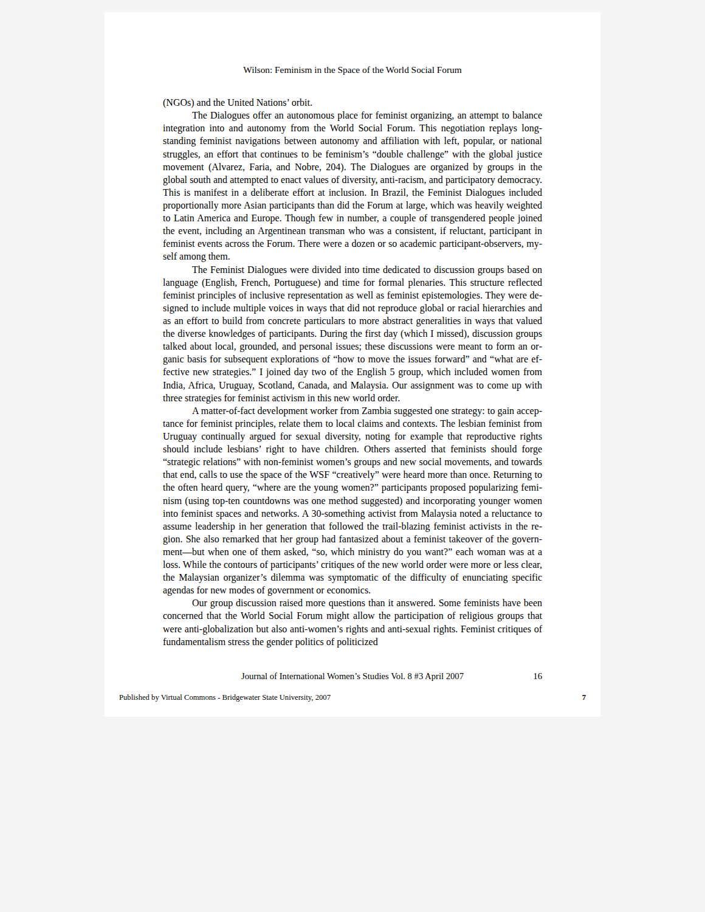Wilson: Feminism in the Space of the World Social Forum
(NGOs) and the United Nations’ orbit.
The Dialogues offer an autonomous place for feminist organizing, an attempt to balance integration into and autonomy from the World Social Forum. This negotiation replays long-standing feminist navigations between autonomy and affiliation with left, popular, or national struggles, an effort that continues to be feminism’s “double challenge” with the global justice movement (Alvarez, Faria, and Nobre, 204). The Dialogues are organized by groups in the global south and attempted to enact values of diversity, anti-racism, and participatory democracy. This is manifest in a deliberate effort at inclusion. In Brazil, the Feminist Dialogues included proportionally more Asian participants than did the Forum at large, which was heavily weighted to Latin America and Europe. Though few in number, a couple of transgendered people joined the event, including an Argentinean transman who was a consistent, if reluctant, participant in feminist events across the Forum. There were a dozen or so academic participant-observers, myself among them.
The Feminist Dialogues were divided into time dedicated to discussion groups based on language (English, French, Portuguese) and time for formal plenaries. This structure reflected feminist principles of inclusive representation as well as feminist epistemologies. They were designed to include multiple voices in ways that did not reproduce global or racial hierarchies and as an effort to build from concrete particulars to more abstract generalities in ways that valued the diverse knowledges of participants. During the first day (which I missed), discussion groups talked about local, grounded, and personal issues; these discussions were meant to form an organic basis for subsequent explorations of “how to move the issues forward” and “what are effective new strategies.” I joined day two of the English 5 group, which included women from India, Africa, Uruguay, Scotland, Canada, and Malaysia. Our assignment was to come up with three strategies for feminist activism in this new world order.
A matter-of-fact development worker from Zambia suggested one strategy: to gain acceptance for feminist principles, relate them to local claims and contexts. The lesbian feminist from Uruguay continually argued for sexual diversity, noting for example that reproductive rights should include lesbians’ right to have children. Others asserted that feminists should forge “strategic relations” with non-feminist women’s groups and new social movements, and towards that end, calls to use the space of the WSF “creatively” were heard more than once. Returning to the often heard query, “where are the young women?” participants proposed popularizing feminism (using top-ten countdowns was one method suggested) and incorporating younger women into feminist spaces and networks. A 30-something activist from Malaysia noted a reluctance to assume leadership in her generation that followed the trail-blazing feminist activists in the region. She also remarked that her group had fantasized about a feminist takeover of the government—but when one of them asked, “so, which ministry do you want?” each woman was at a loss. While the contours of participants’ critiques of the new world order were more or less clear, the Malaysian organizer’s dilemma was symptomatic of the difficulty of enunciating specific agendas for new modes of government or economics.
Our group discussion raised more questions than it answered. Some feminists have been concerned that the World Social Forum might allow the participation of religious groups that were anti-globalization but also anti-women’s rights and anti-sexual rights. Feminist critiques of fundamentalism stress the gender politics of politicized
Journal of International Women’s Studies Vol. 8 #3 April 2007
16
Published by Virtual Commons - Bridgewater State University, 2007
7